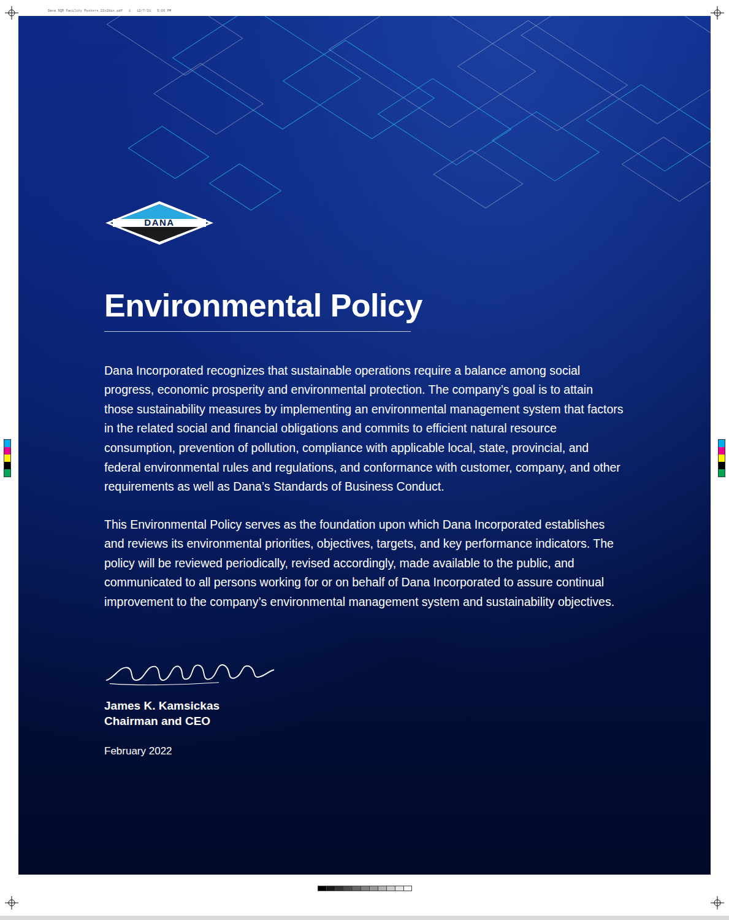Dana SQR Facility Posters 22x28in.pdf 1 12/7/21 5:06 PM
DANA
Environmental Policy
Dana Incorporated recognizes that sustainable operations require a balance among social progress, economic prosperity and environmental protection. The company’s goal is to attain those sustainability measures by implementing an environmental management system that factors in the related social and financial obligations and commits to efficient natural resource consumption, prevention of pollution, compliance with applicable local, state, provincial, and federal environmental rules and regulations, and conformance with customer, company, and other requirements as well as Dana’s Standards of Business Conduct.
This Environmental Policy serves as the foundation upon which Dana Incorporated establishes and reviews its environmental priorities, objectives, targets, and key performance indicators. The policy will be reviewed periodically, revised accordingly, made available to the public, and communicated to all persons working for or on behalf of Dana Incorporated to assure continual improvement to the company’s environmental management system and sustainability objectives.
James K. Kamsickas
Chairman and CEO
February 2022